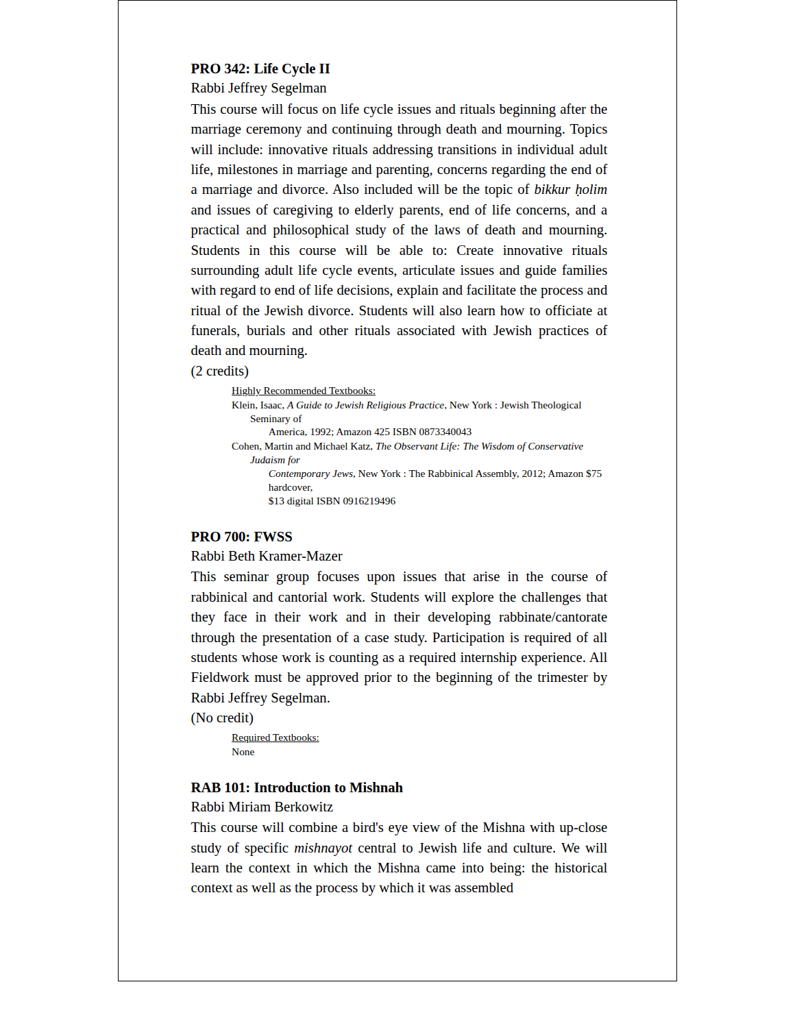PRO 342: Life Cycle II
Rabbi Jeffrey Segelman
This course will focus on life cycle issues and rituals beginning after the marriage ceremony and continuing through death and mourning. Topics will include: innovative rituals addressing transitions in individual adult life, milestones in marriage and parenting, concerns regarding the end of a marriage and divorce. Also included will be the topic of bikkur ḥolim and issues of caregiving to elderly parents, end of life concerns, and a practical and philosophical study of the laws of death and mourning. Students in this course will be able to: Create innovative rituals surrounding adult life cycle events, articulate issues and guide families with regard to end of life decisions, explain and facilitate the process and ritual of the Jewish divorce. Students will also learn how to officiate at funerals, burials and other rituals associated with Jewish practices of death and mourning.
(2 credits)
Highly Recommended Textbooks: Klein, Isaac, A Guide to Jewish Religious Practice, New York : Jewish Theological Seminary ofAmerica, 1992; Amazon 425 ISBN 0873340043 Cohen, Martin and Michael Katz, The Observant Life: The Wisdom of Conservative Judaism for Contemporary Jews, New York : The Rabbinical Assembly, 2012; Amazon $75 hardcover,$13 digital ISBN 0916219496
PRO 700: FWSS
Rabbi Beth Kramer-Mazer
This seminar group focuses upon issues that arise in the course of rabbinical and cantorial work. Students will explore the challenges that they face in their work and in their developing rabbinate/cantorate through the presentation of a case study. Participation is required of all students whose work is counting as a required internship experience. All Fieldwork must be approved prior to the beginning of the trimester by Rabbi Jeffrey Segelman.
(No credit)
Required Textbooks: None
RAB 101: Introduction to Mishnah
Rabbi Miriam Berkowitz
This course will combine a bird's eye view of the Mishna with up-close study of specific mishnayot central to Jewish life and culture. We will learn the context in which the Mishna came into being: the historical context as well as the process by which it was assembled